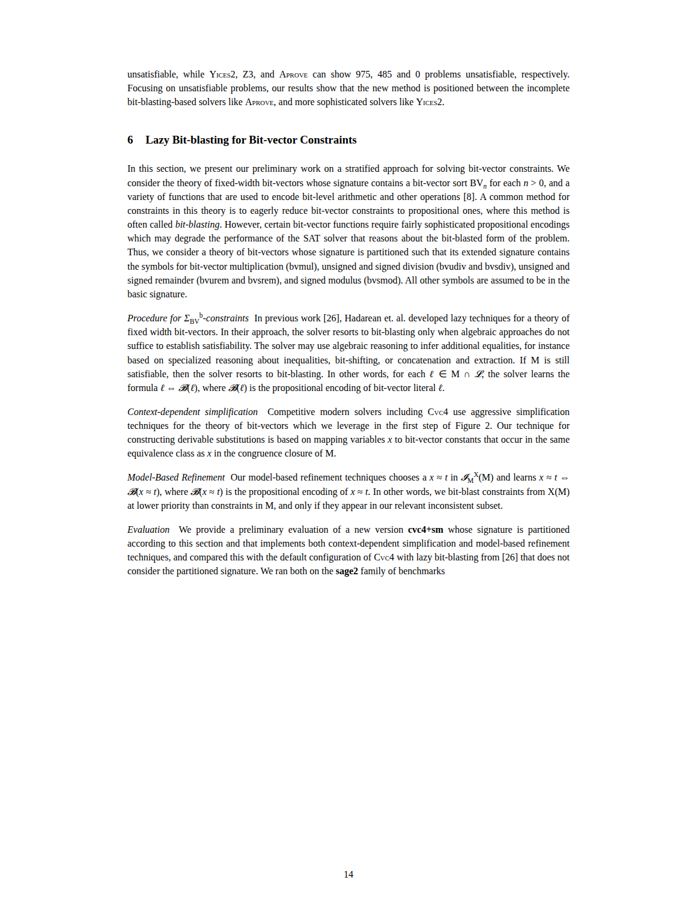unsatisfiable, while Yices2, Z3, and Aprove can show 975, 485 and 0 problems unsatisfiable, respectively. Focusing on unsatisfiable problems, our results show that the new method is positioned between the incomplete bit-blasting-based solvers like Aprove, and more sophisticated solvers like Yices2.
6 Lazy Bit-blasting for Bit-vector Constraints
In this section, we present our preliminary work on a stratified approach for solving bit-vector constraints. We consider the theory of fixed-width bit-vectors whose signature contains a bit-vector sort BVn for each n > 0, and a variety of functions that are used to encode bit-level arithmetic and other operations [8]. A common method for constraints in this theory is to eagerly reduce bit-vector constraints to propositional ones, where this method is often called bit-blasting. However, certain bit-vector functions require fairly sophisticated propositional encodings which may degrade the performance of the SAT solver that reasons about the bit-blasted form of the problem. Thus, we consider a theory of bit-vectors whose signature is partitioned such that its extended signature contains the symbols for bit-vector multiplication (bvmul), unsigned and signed division (bvudiv and bvsdiv), unsigned and signed remainder (bvurem and bvsrem), and signed modulus (bvsmod). All other symbols are assumed to be in the basic signature.
Procedure for ΣBVb-constraints In previous work [26], Hadarean et. al. developed lazy techniques for a theory of fixed width bit-vectors. In their approach, the solver resorts to bit-blasting only when algebraic approaches do not suffice to establish satisfiability. The solver may use algebraic reasoning to infer additional equalities, for instance based on specialized reasoning about inequalities, bit-shifting, or concatenation and extraction. If M is still satisfiable, then the solver resorts to bit-blasting. In other words, for each ℓ ∈ M ∩ 𝓛, the solver learns the formula ℓ ⇔ 𝓑(ℓ), where 𝓑(ℓ) is the propositional encoding of bit-vector literal ℓ.
Context-dependent simplification Competitive modern solvers including Cvc4 use aggressive simplification techniques for the theory of bit-vectors which we leverage in the first step of Figure 2. Our technique for constructing derivable substitutions is based on mapping variables x to bit-vector constants that occur in the same equivalence class as x in the congruence closure of M.
Model-Based Refinement Our model-based refinement techniques chooses a x ≈ t in 𝓘MX(M) and learns x ≈ t ⇔ 𝓑(x ≈ t), where 𝓑(x ≈ t) is the propositional encoding of x ≈ t. In other words, we bit-blast constraints from X(M) at lower priority than constraints in M, and only if they appear in our relevant inconsistent subset.
Evaluation We provide a preliminary evaluation of a new version cvc4+sm whose signature is partitioned according to this section and that implements both context-dependent simplification and model-based refinement techniques, and compared this with the default configuration of Cvc4 with lazy bit-blasting from [26] that does not consider the partitioned signature. We ran both on the sage2 family of benchmarks
14